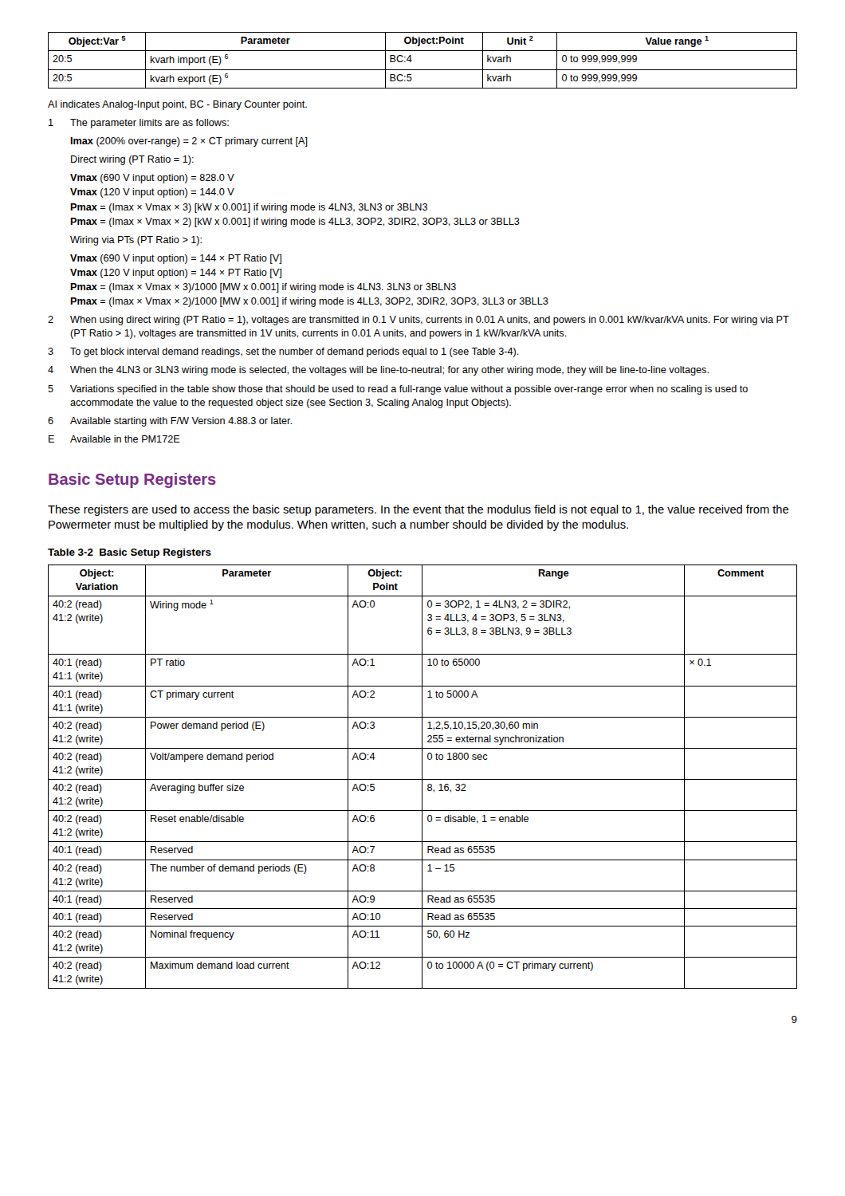| Object:Var 5 | Parameter | Object:Point | Unit 2 | Value range 1 |
| --- | --- | --- | --- | --- |
| 20:5 | kvarh import (E) 6 | BC:4 | kvarh | 0 to 999,999,999 |
| 20:5 | kvarh export (E) 6 | BC:5 | kvarh | 0 to 999,999,999 |
AI indicates Analog-Input point, BC - Binary Counter point.
1 The parameter limits are as follows:
Imax (200% over-range) = 2 × CT primary current [A]
Direct wiring (PT Ratio = 1):
Vmax (690 V input option) = 828.0 V
Vmax (120 V input option) = 144.0 V
Pmax = (Imax × Vmax × 3) [kW x 0.001] if wiring mode is 4LN3, 3LN3 or 3BLN3
Pmax = (Imax × Vmax × 2) [kW x 0.001] if wiring mode is 4LL3, 3OP2, 3DIR2, 3OP3, 3LL3 or 3BLL3
Wiring via PTs (PT Ratio > 1):
Vmax (690 V input option) = 144 × PT Ratio [V]
Vmax (120 V input option) = 144 × PT Ratio [V]
Pmax = (Imax × Vmax × 3)/1000 [MW x 0.001] if wiring mode is 4LN3. 3LN3 or 3BLN3
Pmax = (Imax × Vmax × 2)/1000 [MW x 0.001] if wiring mode is 4LL3, 3OP2, 3DIR2, 3OP3, 3LL3 or 3BLL3
2 When using direct wiring (PT Ratio = 1), voltages are transmitted in 0.1 V units, currents in 0.01 A units, and powers in 0.001 kW/kvar/kVA units. For wiring via PT (PT Ratio > 1), voltages are transmitted in 1V units, currents in 0.01 A units, and powers in 1 kW/kvar/kVA units.
3 To get block interval demand readings, set the number of demand periods equal to 1 (see Table 3-4).
4 When the 4LN3 or 3LN3 wiring mode is selected, the voltages will be line-to-neutral; for any other wiring mode, they will be line-to-line voltages.
5 Variations specified in the table show those that should be used to read a full-range value without a possible over-range error when no scaling is used to accommodate the value to the requested object size (see Section 3, Scaling Analog Input Objects).
6 Available starting with F/W Version 4.88.3 or later.
E Available in the PM172E
Basic Setup Registers
These registers are used to access the basic setup parameters. In the event that the modulus field is not equal to 1, the value received from the Powermeter must be multiplied by the modulus. When written, such a number should be divided by the modulus.
Table 3-2 Basic Setup Registers
| Object: Variation | Parameter | Object: Point | Range | Comment |
| --- | --- | --- | --- | --- |
| 40:2 (read) 41:2 (write) | Wiring mode 1 | AO:0 | 0 = 3OP2, 1 = 4LN3, 2 = 3DIR2, 3 = 4LL3, 4 = 3OP3, 5 = 3LN3, 6 = 3LL3, 8 = 3BLN3, 9 = 3BLL3 | |
| 40:1 (read) 41:1 (write) | PT ratio | AO:1 | 10 to 65000 | × 0.1 |
| 40:1 (read) 41:1 (write) | CT primary current | AO:2 | 1 to 5000 A | |
| 40:2 (read) 41:2 (write) | Power demand period (E) | AO:3 | 1,2,5,10,15,20,30,60 min 255 = external synchronization | |
| 40:2 (read) 41:2 (write) | Volt/ampere demand period | AO:4 | 0 to 1800 sec | |
| 40:2 (read) 41:2 (write) | Averaging buffer size | AO:5 | 8, 16, 32 | |
| 40:2 (read) 41:2 (write) | Reset enable/disable | AO:6 | 0 = disable, 1 = enable | |
| 40:1 (read) | Reserved | AO:7 | Read as 65535 | |
| 40:2 (read) 41:2 (write) | The number of demand periods (E) | AO:8 | 1 – 15 | |
| 40:1 (read) | Reserved | AO:9 | Read as 65535 | |
| 40:1 (read) | Reserved | AO:10 | Read as 65535 | |
| 40:2 (read) 41:2 (write) | Nominal frequency | AO:11 | 50, 60 Hz | |
| 40:2 (read) 41:2 (write) | Maximum demand load current | AO:12 | 0 to 10000 A (0 = CT primary current) | |
9